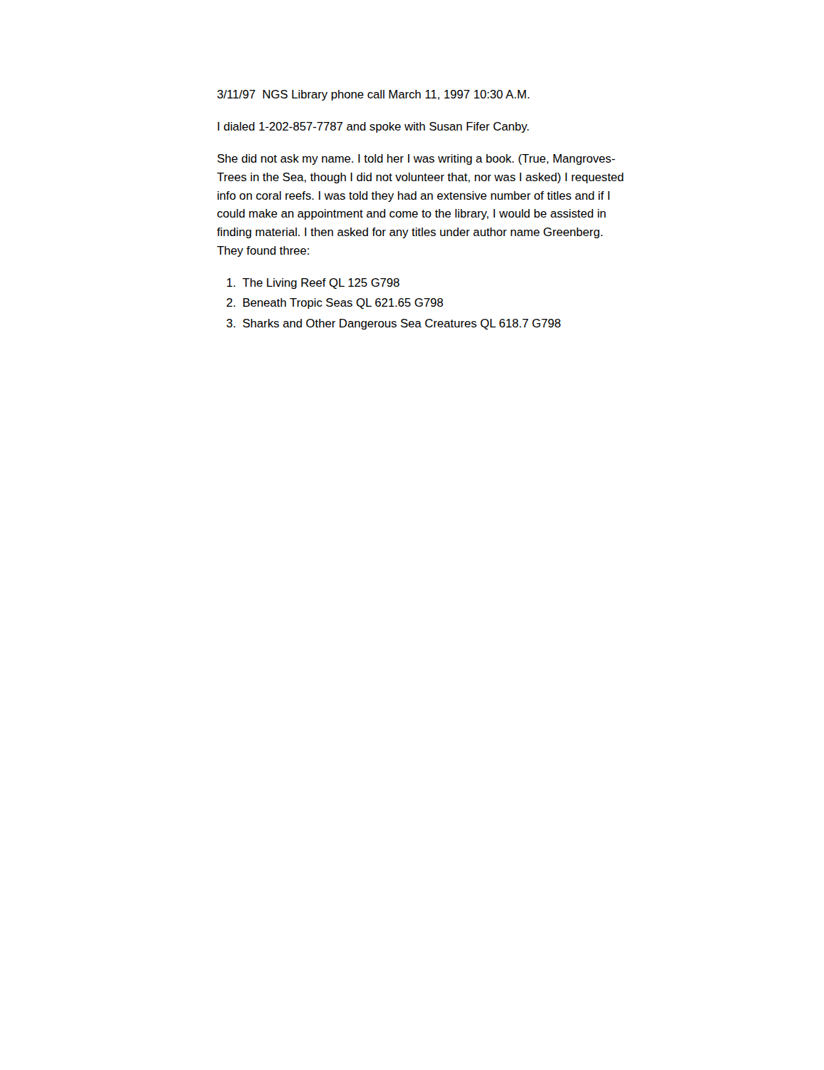3/11/97 NGS Library phone call March 11, 1997 10:30 A.M.
I dialed 1-202-857-7787 and spoke with Susan Fifer Canby.
She did not ask my name. I told her I was writing a book. (True, Mangroves-Trees in the Sea, though I did not volunteer that, nor was I asked) I requested info on coral reefs. I was told they had an extensive number of titles and if I could make an appointment and come to the library, I would be assisted in finding material. I then asked for any titles under author name Greenberg. They found three:
The Living Reef QL 125 G798
Beneath Tropic Seas QL 621.65 G798
Sharks and Other Dangerous Sea Creatures QL 618.7 G798